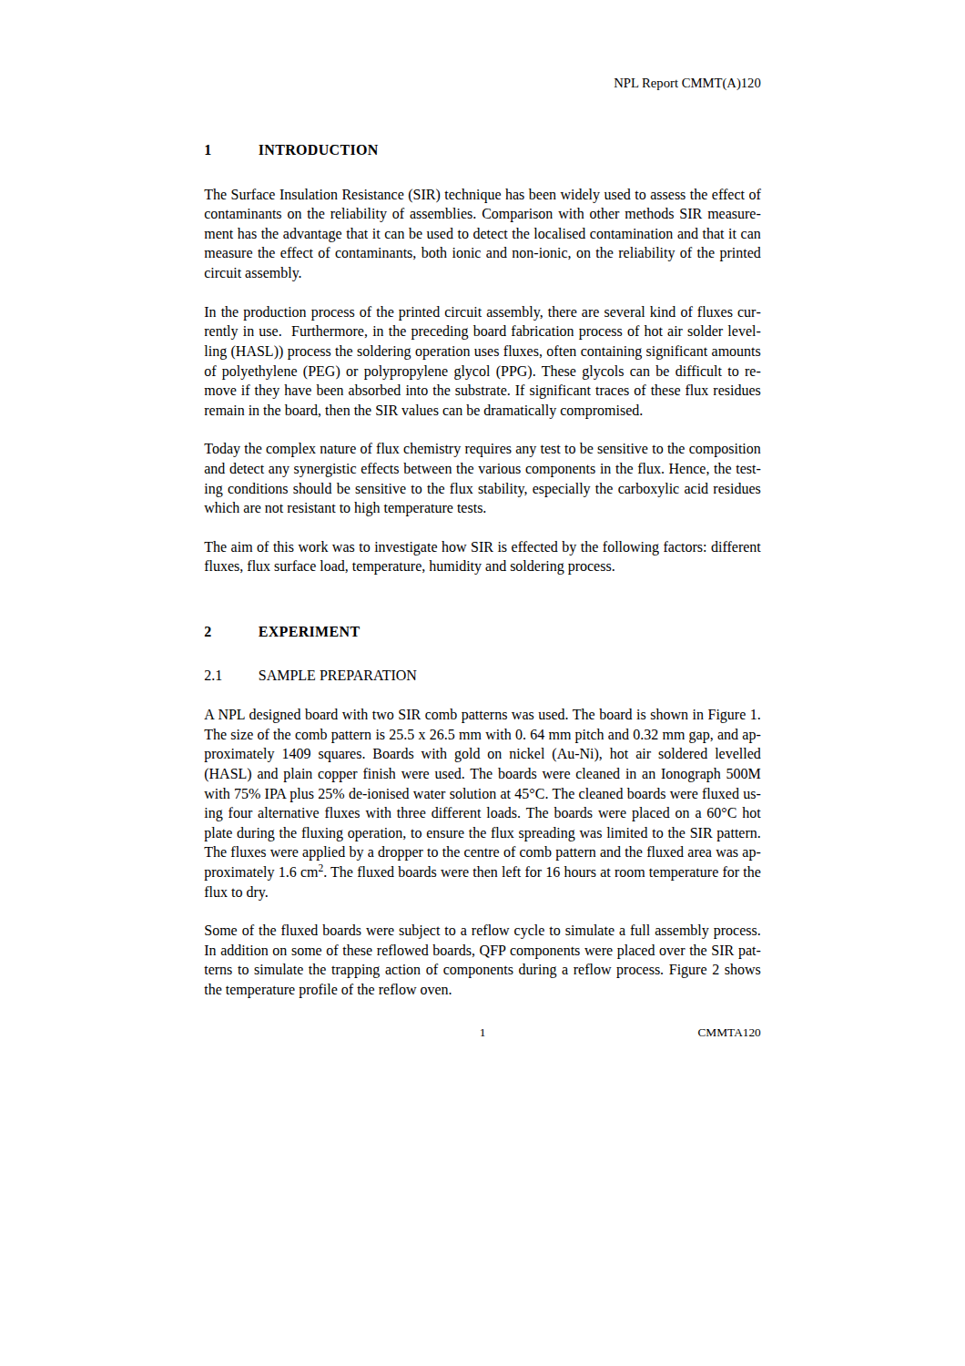NPL Report CMMT(A)120
1 INTRODUCTION
The Surface Insulation Resistance (SIR) technique has been widely used to assess the effect of contaminants on the reliability of assemblies. Comparison with other methods SIR measurement has the advantage that it can be used to detect the localised contamination and that it can measure the effect of contaminants, both ionic and non-ionic, on the reliability of the printed circuit assembly.
In the production process of the printed circuit assembly, there are several kind of fluxes currently in use. Furthermore, in the preceding board fabrication process of hot air solder levelling (HASL)) process the soldering operation uses fluxes, often containing significant amounts of polyethylene (PEG) or polypropylene glycol (PPG). These glycols can be difficult to remove if they have been absorbed into the substrate. If significant traces of these flux residues remain in the board, then the SIR values can be dramatically compromised.
Today the complex nature of flux chemistry requires any test to be sensitive to the composition and detect any synergistic effects between the various components in the flux. Hence, the testing conditions should be sensitive to the flux stability, especially the carboxylic acid residues which are not resistant to high temperature tests.
The aim of this work was to investigate how SIR is effected by the following factors: different fluxes, flux surface load, temperature, humidity and soldering process.
2 EXPERIMENT
2.1 SAMPLE PREPARATION
A NPL designed board with two SIR comb patterns was used. The board is shown in Figure 1. The size of the comb pattern is 25.5 x 26.5 mm with 0. 64 mm pitch and 0.32 mm gap, and approximately 1409 squares. Boards with gold on nickel (Au-Ni), hot air soldered levelled (HASL) and plain copper finish were used. The boards were cleaned in an Ionograph 500M with 75% IPA plus 25% de-ionised water solution at 45°C. The cleaned boards were fluxed using four alternative fluxes with three different loads. The boards were placed on a 60°C hot plate during the fluxing operation, to ensure the flux spreading was limited to the SIR pattern. The fluxes were applied by a dropper to the centre of comb pattern and the fluxed area was approximately 1.6 cm2. The fluxed boards were then left for 16 hours at room temperature for the flux to dry.
Some of the fluxed boards were subject to a reflow cycle to simulate a full assembly process. In addition on some of these reflowed boards, QFP components were placed over the SIR patterns to simulate the trapping action of components during a reflow process. Figure 2 shows the temperature profile of the reflow oven.
1
CMMTA120